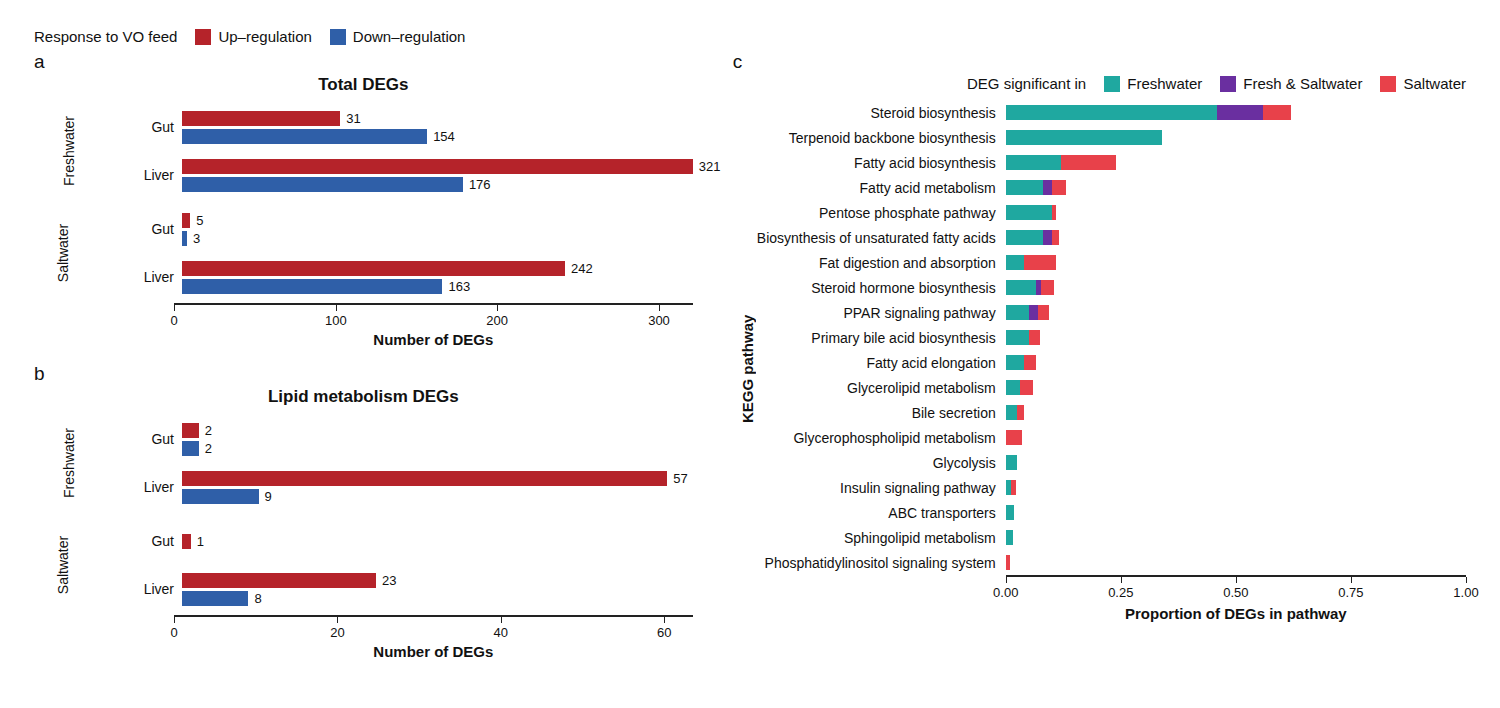Response to VO feed Up–regulation Down–regulation
a
Total DEGs
Freshwater
Gut
31
154
Liver
321
176
Saltwater
Gut
5
3
Liver
242
163
0 100 200 300
Number of DEGs
b
Lipid metabolism DEGs
Freshwater
Gut
2
2
Liver
57
9
Saltwater
Gut
1
Liver
23
8
0 20 40 60
Number of DEGs
c
DEG significant in Freshwater Fresh & Saltwater Saltwater
KEGG pathway
Steroid biosynthesis
Terpenoid backbone biosynthesis
Fatty acid biosynthesis
Fatty acid metabolism
Pentose phosphate pathway
Biosynthesis of unsaturated fatty acids
Fat digestion and absorption
Steroid hormone biosynthesis
PPAR signaling pathway
Primary bile acid biosynthesis
Fatty acid elongation
Glycerolipid metabolism
Bile secretion
Glycerophospholipid metabolism
Glycolysis
Insulin signaling pathway
ABC transporters
Sphingolipid metabolism
Phosphatidylinositol signaling system
0.00 0.25 0.50 0.75 1.00
Proportion of DEGs in pathway